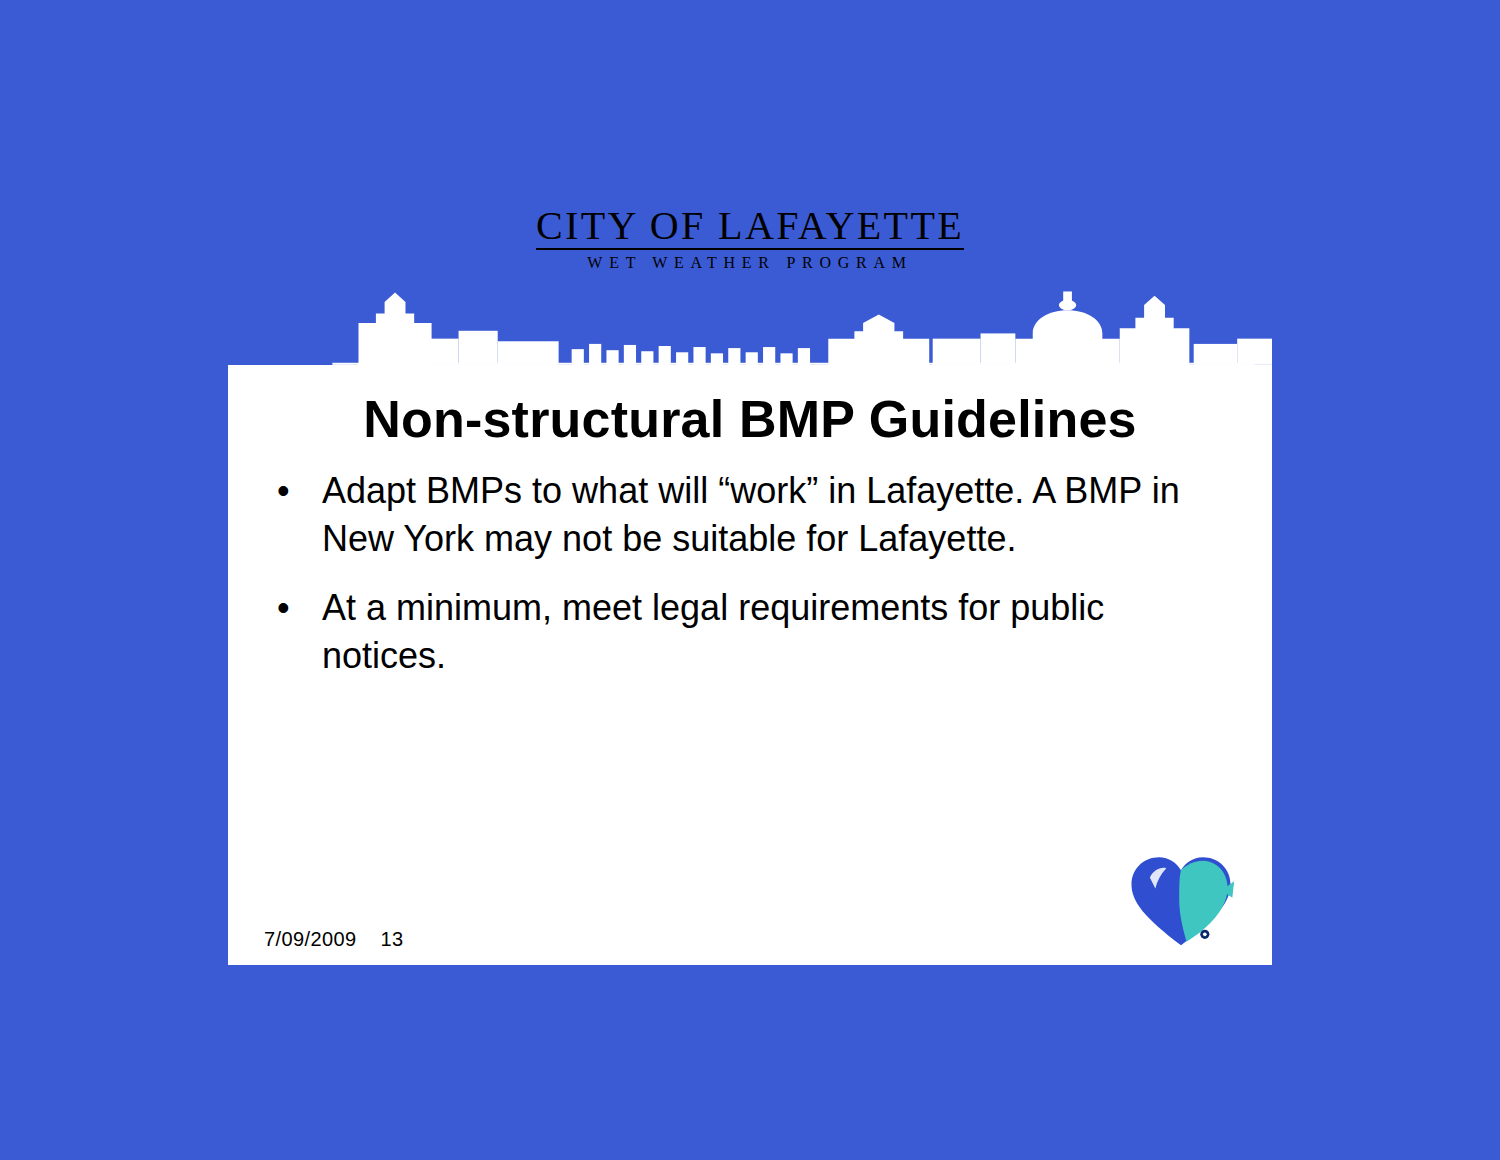CITY OF LAFAYETTE Wet Weather Program
Non-structural BMP Guidelines
Adapt BMPs to what will “work” in Lafayette. A BMP in New York may not be suitable for Lafayette.
At a minimum, meet legal requirements for public notices.
7/09/200913